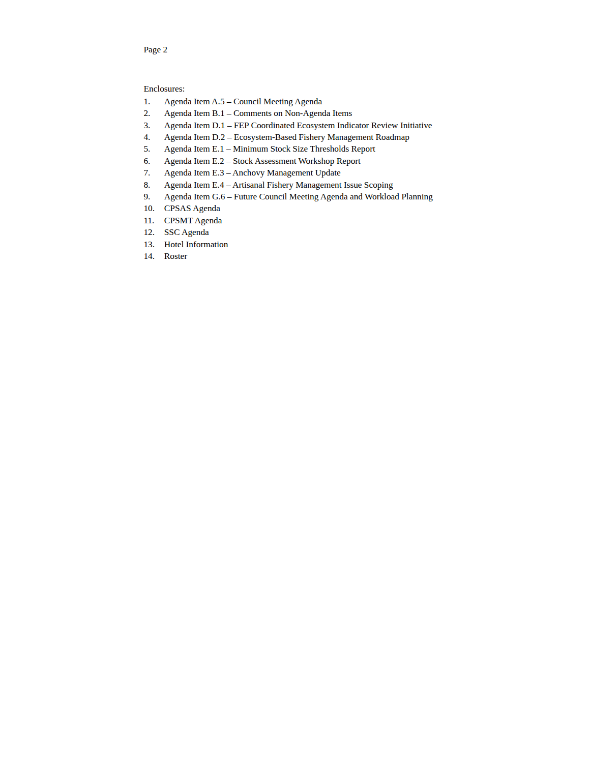Page 2
Enclosures:
1. Agenda Item A.5 – Council Meeting Agenda
2. Agenda Item B.1 – Comments on Non-Agenda Items
3. Agenda Item D.1 – FEP Coordinated Ecosystem Indicator Review Initiative
4. Agenda Item D.2 – Ecosystem-Based Fishery Management Roadmap
5. Agenda Item E.1 – Minimum Stock Size Thresholds Report
6. Agenda Item E.2 – Stock Assessment Workshop Report
7. Agenda Item E.3 – Anchovy Management Update
8. Agenda Item E.4 – Artisanal Fishery Management Issue Scoping
9. Agenda Item G.6 – Future Council Meeting Agenda and Workload Planning
10. CPSAS Agenda
11. CPSMT Agenda
12. SSC Agenda
13. Hotel Information
14. Roster